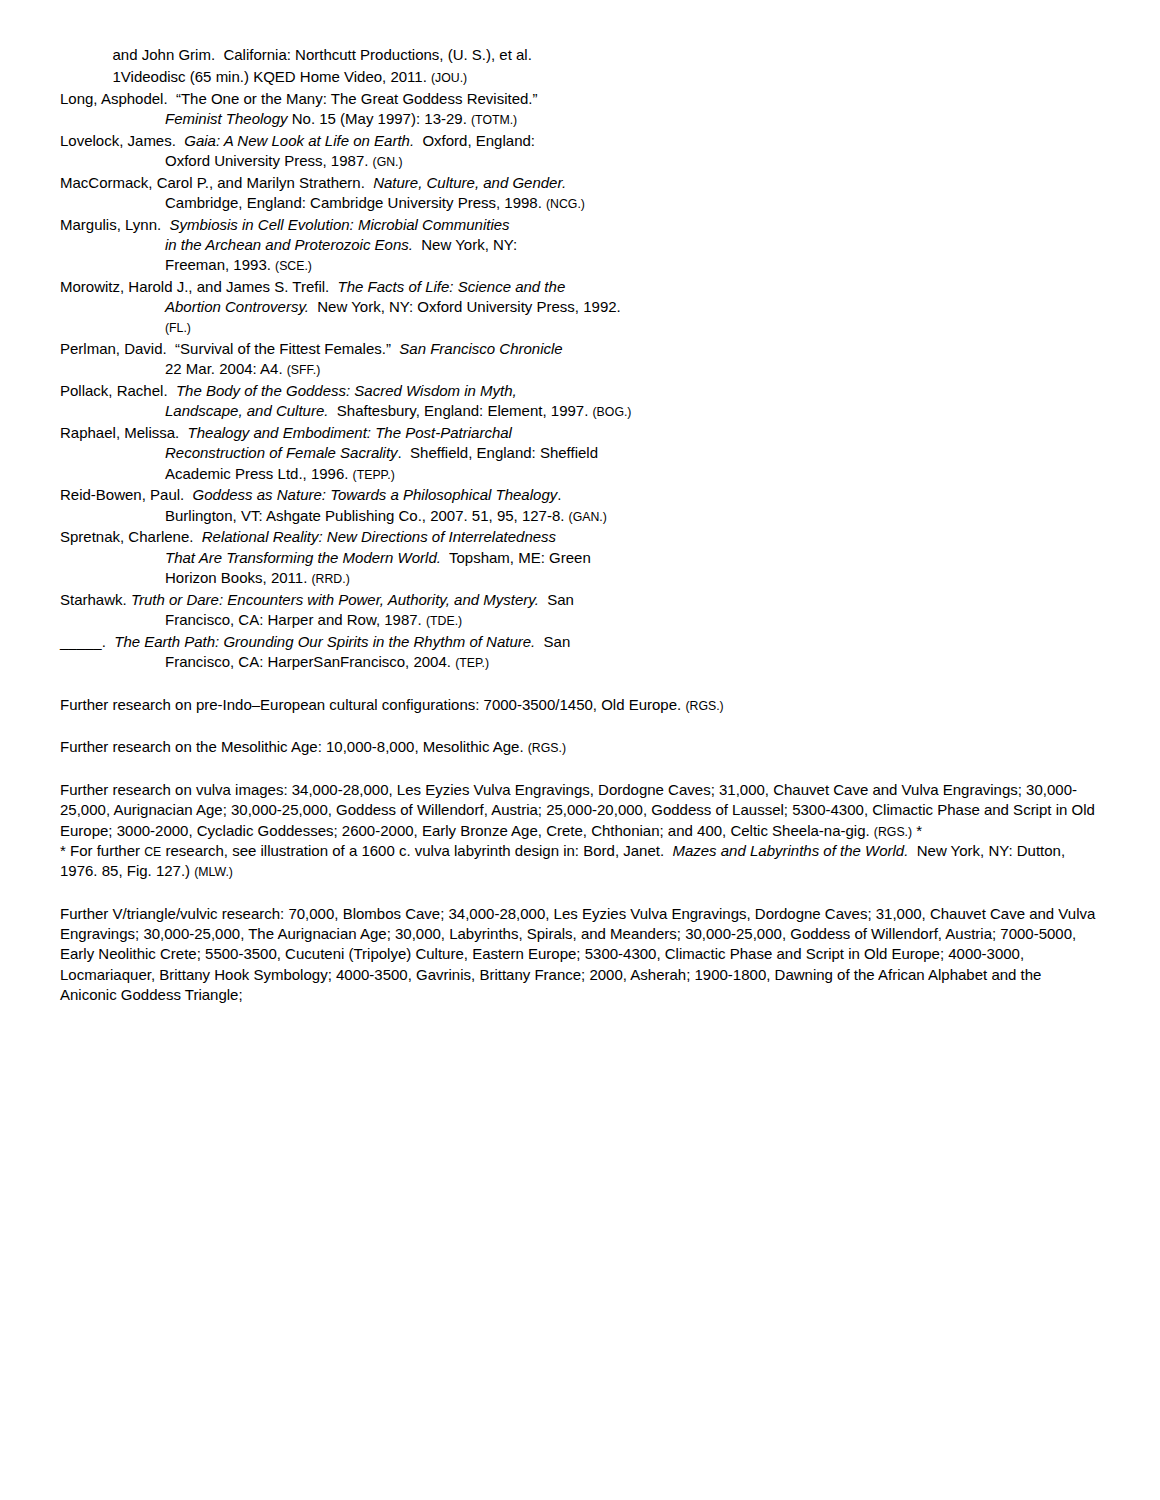and John Grim. California: Northcutt Productions, (U. S.), et al.
1Videodisc (65 min.) KQED Home Video, 2011. (JOU.)
Long, Asphodel. “The One or the Many: The Great Goddess Revisited.”
Feminist Theology No. 15 (May 1997): 13-29. (TOTM.)
Lovelock, James. Gaia: A New Look at Life on Earth. Oxford, England:
Oxford University Press, 1987. (GN.)
MacCormack, Carol P., and Marilyn Strathern. Nature, Culture, and Gender.
Cambridge, England: Cambridge University Press, 1998. (NCG.)
Margulis, Lynn. Symbiosis in Cell Evolution: Microbial Communities
in the Archean and Proterozoic Eons. New York, NY:
Freeman, 1993. (SCE.)
Morowitz, Harold J., and James S. Trefil. The Facts of Life: Science and the
Abortion Controversy. New York, NY: Oxford University Press, 1992.
(FL.)
Perlman, David. “Survival of the Fittest Females.” San Francisco Chronicle
22 Mar. 2004: A4. (SFF.)
Pollack, Rachel. The Body of the Goddess: Sacred Wisdom in Myth,
Landscape, and Culture. Shaftesbury, England: Element, 1997. (BOG.)
Raphael, Melissa. Thealogy and Embodiment: The Post-Patriarchal
Reconstruction of Female Sacrality. Sheffield, England: Sheffield
Academic Press Ltd., 1996. (TEPP.)
Reid-Bowen, Paul. Goddess as Nature: Towards a Philosophical Thealogy.
Burlington, VT: Ashgate Publishing Co., 2007. 51, 95, 127-8. (GAN.)
Spretnak, Charlene. Relational Reality: New Directions of Interrelatedness
That Are Transforming the Modern World. Topsham, ME: Green
Horizon Books, 2011. (RRD.)
Starhawk. Truth or Dare: Encounters with Power, Authority, and Mystery. San
Francisco, CA: Harper and Row, 1987. (TDE.)
_____. The Earth Path: Grounding Our Spirits in the Rhythm of Nature. San
Francisco, CA: HarperSanFrancisco, 2004. (TEP.)
Further research on pre-Indo–European cultural configurations: 7000-3500/1450, Old Europe. (RGS.)
Further research on the Mesolithic Age: 10,000-8,000, Mesolithic Age. (RGS.)
Further research on vulva images: 34,000-28,000, Les Eyzies Vulva Engravings, Dordogne Caves; 31,000, Chauvet Cave and Vulva Engravings; 30,000-25,000, Aurignacian Age; 30,000-25,000, Goddess of Willendorf, Austria; 25,000-20,000, Goddess of Laussel; 5300-4300, Climactic Phase and Script in Old Europe; 3000-2000, Cycladic Goddesses; 2600-2000, Early Bronze Age, Crete, Chthonian; and 400, Celtic Sheela-na-gig. (RGS.) *
* For further CE research, see illustration of a 1600 c. vulva labyrinth design in: Bord, Janet. Mazes and Labyrinths of the World. New York, NY: Dutton, 1976. 85, Fig. 127.) (MLW.)
Further V/triangle/vulvic research: 70,000, Blombos Cave; 34,000-28,000, Les Eyzies Vulva Engravings, Dordogne Caves; 31,000, Chauvet Cave and Vulva Engravings; 30,000-25,000, The Aurignacian Age; 30,000, Labyrinths, Spirals, and Meanders; 30,000-25,000, Goddess of Willendorf, Austria; 7000-5000, Early Neolithic Crete; 5500-3500, Cucuteni (Tripolye) Culture, Eastern Europe; 5300-4300, Climactic Phase and Script in Old Europe; 4000-3000, Locmariaquer, Brittany Hook Symbology; 4000-3500, Gavrinis, Brittany France; 2000, Asherah; 1900-1800, Dawning of the African Alphabet and the Aniconic Goddess Triangle;